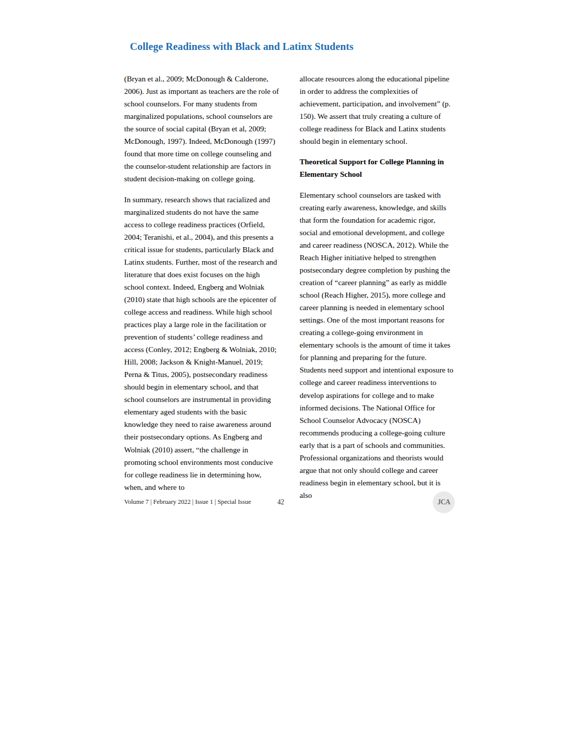College Readiness with Black and Latinx Students
(Bryan et al., 2009; McDonough & Calderone, 2006). Just as important as teachers are the role of school counselors. For many students from marginalized populations, school counselors are the source of social capital (Bryan et al, 2009; McDonough, 1997). Indeed, McDonough (1997) found that more time on college counseling and the counselor-student relationship are factors in student decision-making on college going.
In summary, research shows that racialized and marginalized students do not have the same access to college readiness practices (Orfield, 2004; Teranishi, et al., 2004), and this presents a critical issue for students, particularly Black and Latinx students. Further, most of the research and literature that does exist focuses on the high school context. Indeed, Engberg and Wolniak (2010) state that high schools are the epicenter of college access and readiness. While high school practices play a large role in the facilitation or prevention of students’ college readiness and access (Conley, 2012; Engberg & Wolniak, 2010; Hill, 2008; Jackson & Knight-Manuel, 2019; Perna & Titus, 2005), postsecondary readiness should begin in elementary school, and that school counselors are instrumental in providing elementary aged students with the basic knowledge they need to raise awareness around their postsecondary options. As Engberg and Wolniak (2010) assert, “the challenge in promoting school environments most conducive for college readiness lie in determining how, when, and where to
allocate resources along the educational pipeline in order to address the complexities of achievement, participation, and involvement” (p. 150). We assert that truly creating a culture of college readiness for Black and Latinx students should begin in elementary school.
Theoretical Support for College Planning in Elementary School
Elementary school counselors are tasked with creating early awareness, knowledge, and skills that form the foundation for academic rigor, social and emotional development, and college and career readiness (NOSCA, 2012). While the Reach Higher initiative helped to strengthen postsecondary degree completion by pushing the creation of “career planning” as early as middle school (Reach Higher, 2015), more college and career planning is needed in elementary school settings. One of the most important reasons for creating a college-going environment in elementary schools is the amount of time it takes for planning and preparing for the future. Students need support and intentional exposure to college and career readiness interventions to develop aspirations for college and to make informed decisions. The National Office for School Counselor Advocacy (NOSCA) recommends producing a college-going culture early that is a part of schools and communities. Professional organizations and theorists would argue that not only should college and career readiness begin in elementary school, but it is also
Volume 7 | February 2022 | Issue 1 | Special Issue 42 JCA